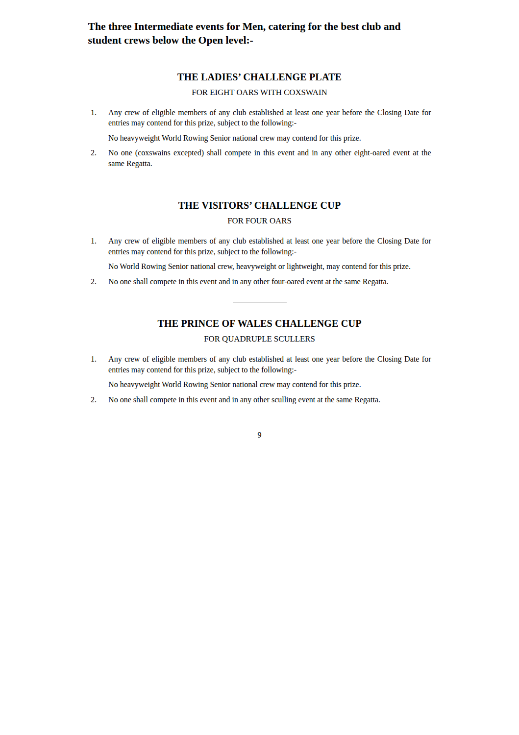The three Intermediate events for Men, catering for the best club and student crews below the Open level:-
THE LADIES’ CHALLENGE PLATE
FOR EIGHT OARS WITH COXSWAIN
Any crew of eligible members of any club established at least one year before the Closing Date for entries may contend for this prize, subject to the following:-
No heavyweight World Rowing Senior national crew may contend for this prize.
No one (coxswains excepted) shall compete in this event and in any other eight-oared event at the same Regatta.
THE VISITORS’ CHALLENGE CUP
FOR FOUR OARS
Any crew of eligible members of any club established at least one year before the Closing Date for entries may contend for this prize, subject to the following:-
No World Rowing Senior national crew, heavyweight or lightweight, may contend for this prize.
No one shall compete in this event and in any other four-oared event at the same Regatta.
THE PRINCE OF WALES CHALLENGE CUP
FOR QUADRUPLE SCULLERS
Any crew of eligible members of any club established at least one year before the Closing Date for entries may contend for this prize, subject to the following:-
No heavyweight World Rowing Senior national crew may contend for this prize.
No one shall compete in this event and in any other sculling event at the same Regatta.
9